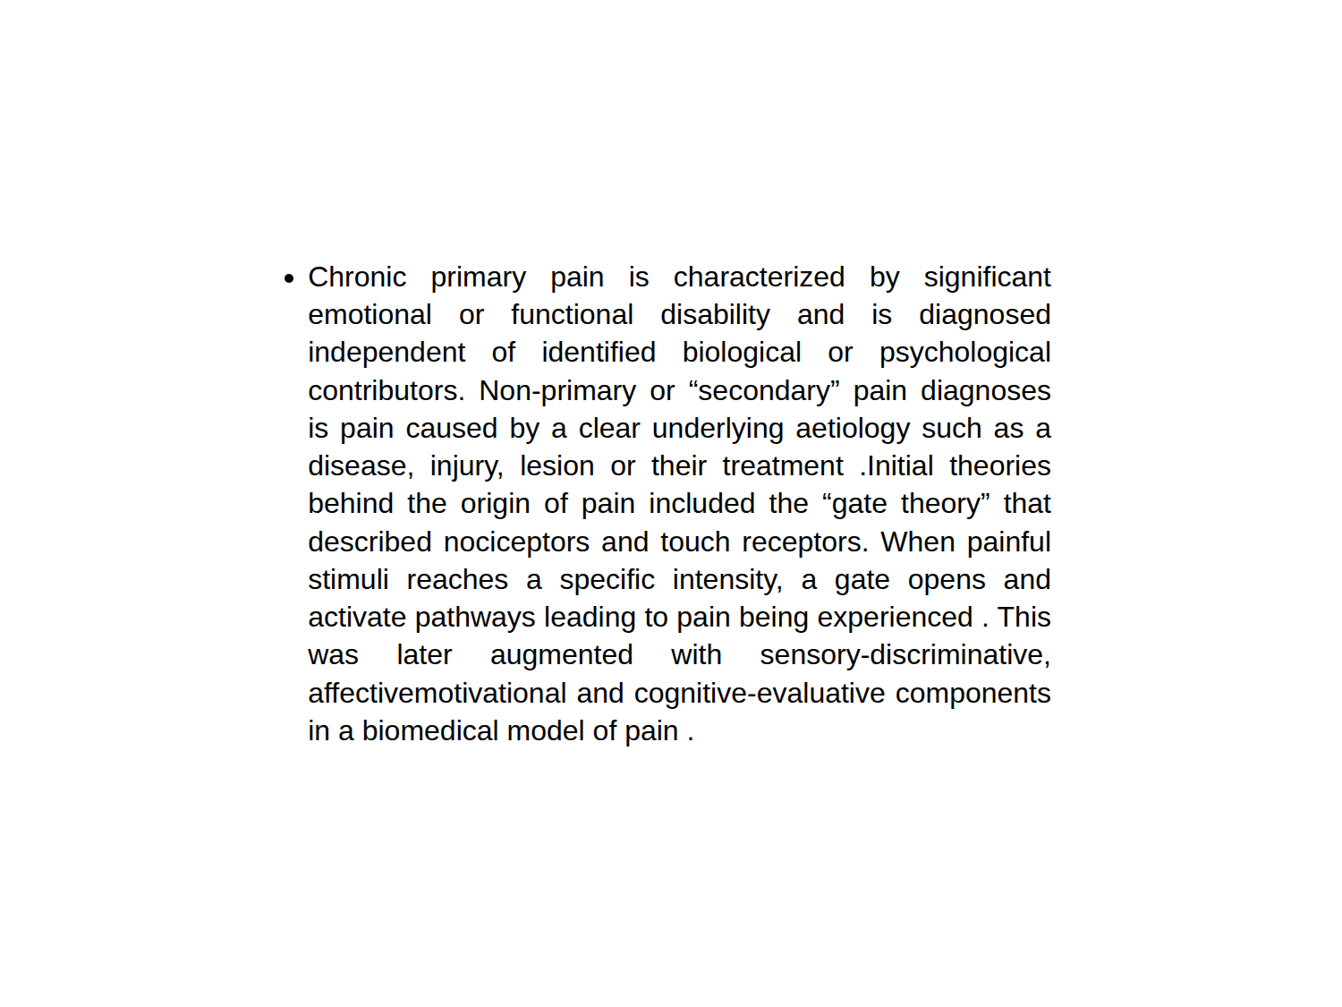Chronic primary pain is characterized by significant emotional or functional disability and is diagnosed independent of identified biological or psychological contributors. Non-primary or “secondary” pain diagnoses is pain caused by a clear underlying aetiology such as a disease, injury, lesion or their treatment .Initial theories behind the origin of pain included the “gate theory” that described nociceptors and touch receptors. When painful stimuli reaches a specific intensity, a gate opens and activate pathways leading to pain being experienced . This was later augmented with sensory-discriminative, affectivemotivational and cognitive-evaluative components in a biomedical model of pain .